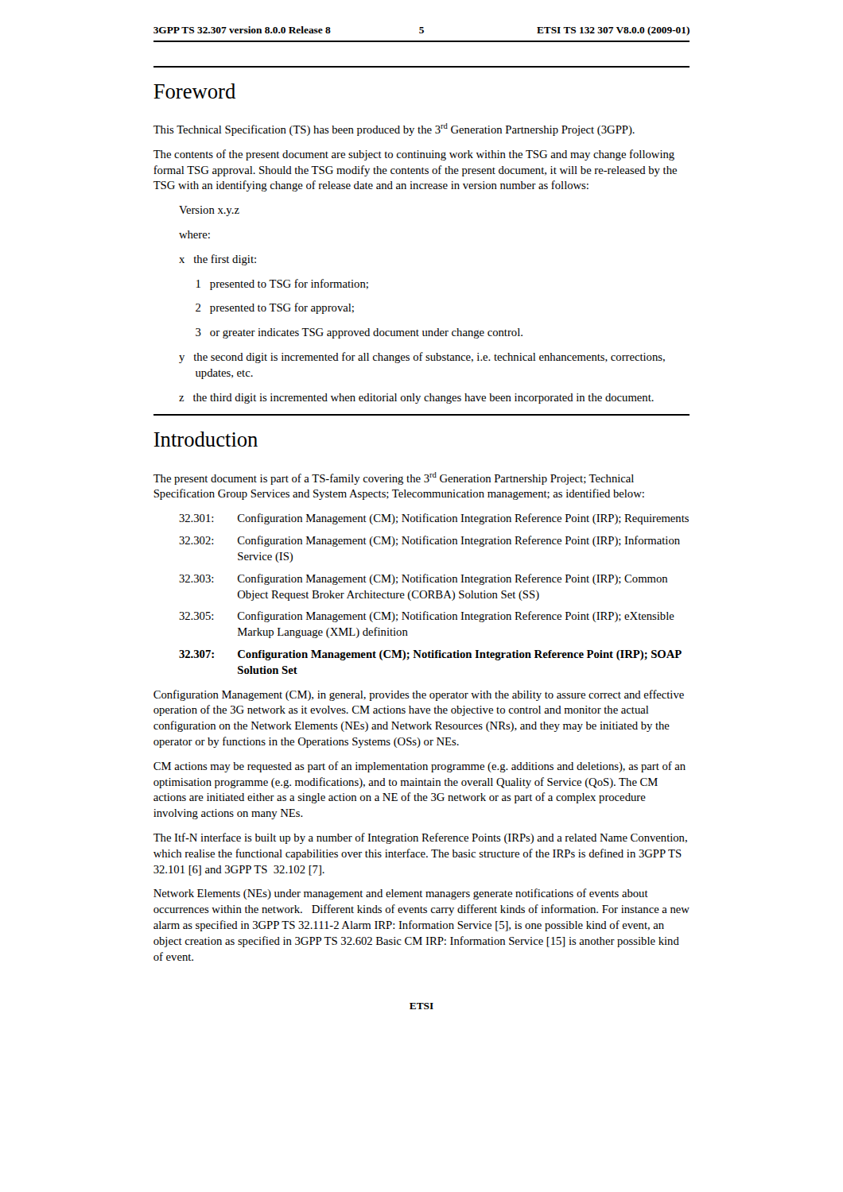3GPP TS 32.307 version 8.0.0 Release 8
5
ETSI TS 132 307 V8.0.0 (2009-01)
Foreword
This Technical Specification (TS) has been produced by the 3rd Generation Partnership Project (3GPP).
The contents of the present document are subject to continuing work within the TSG and may change following formal TSG approval. Should the TSG modify the contents of the present document, it will be re-released by the TSG with an identifying change of release date and an increase in version number as follows:
Version x.y.z
where:
x the first digit:
1 presented to TSG for information;
2 presented to TSG for approval;
3 or greater indicates TSG approved document under change control.
y the second digit is incremented for all changes of substance, i.e. technical enhancements, corrections, updates, etc.
z the third digit is incremented when editorial only changes have been incorporated in the document.
Introduction
The present document is part of a TS-family covering the 3rd Generation Partnership Project; Technical Specification Group Services and System Aspects; Telecommunication management; as identified below:
32.301:
Configuration Management (CM); Notification Integration Reference Point (IRP); Requirements
32.302:
Configuration Management (CM); Notification Integration Reference Point (IRP); Information Service (IS)
32.303:
Configuration Management (CM); Notification Integration Reference Point (IRP); Common Object Request Broker Architecture (CORBA) Solution Set (SS)
32.305:
Configuration Management (CM); Notification Integration Reference Point (IRP); eXtensible Markup Language (XML) definition
32.307:
Configuration Management (CM); Notification Integration Reference Point (IRP); SOAP Solution Set
Configuration Management (CM), in general, provides the operator with the ability to assure correct and effective operation of the 3G network as it evolves. CM actions have the objective to control and monitor the actual configuration on the Network Elements (NEs) and Network Resources (NRs), and they may be initiated by the operator or by functions in the Operations Systems (OSs) or NEs.
CM actions may be requested as part of an implementation programme (e.g. additions and deletions), as part of an optimisation programme (e.g. modifications), and to maintain the overall Quality of Service (QoS). The CM actions are initiated either as a single action on a NE of the 3G network or as part of a complex procedure involving actions on many NEs.
The Itf-N interface is built up by a number of Integration Reference Points (IRPs) and a related Name Convention, which realise the functional capabilities over this interface. The basic structure of the IRPs is defined in 3GPP TS 32.101 [6] and 3GPP TS 32.102 [7].
Network Elements (NEs) under management and element managers generate notifications of events about occurrences within the network. Different kinds of events carry different kinds of information. For instance a new alarm as specified in 3GPP TS 32.111-2 Alarm IRP: Information Service [5], is one possible kind of event, an object creation as specified in 3GPP TS 32.602 Basic CM IRP: Information Service [15] is another possible kind of event.
ETSI